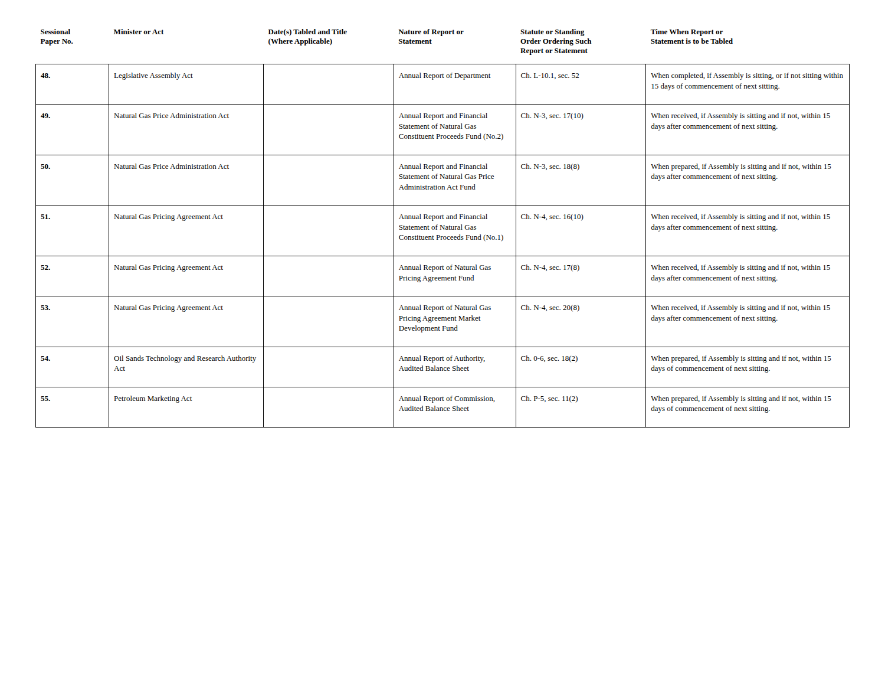| Sessional Paper No. | Minister or Act | Date(s) Tabled and Title (Where Applicable) | Nature of Report or Statement | Statute or Standing Order Ordering Such Report or Statement | Time When Report or Statement is to be Tabled |
| --- | --- | --- | --- | --- | --- |
| 48. | Legislative Assembly Act | | Annual Report of Department | Ch. L-10.1, sec. 52 | When completed, if Assembly is sitting, or if not sitting within 15 days of commencement of next sitting. |
| 49. | Natural Gas Price Administration Act | | Annual Report and Financial Statement of Natural Gas Constituent Proceeds Fund (No.2) | Ch. N-3, sec. 17(10) | When received, if Assembly is sitting and if not, within 15 days after commencement of next sitting. |
| 50. | Natural Gas Price Administration Act | | Annual Report and Financial Statement of Natural Gas Price Administration Act Fund | Ch. N-3, sec. 18(8) | When prepared, if Assembly is sitting and if not, within 15 days after commencement of next sitting. |
| 51. | Natural Gas Pricing Agreement Act | | Annual Report and Financial Statement of Natural Gas Constituent Proceeds Fund (No.1) | Ch. N-4, sec. 16(10) | When received, if Assembly is sitting and if not, within 15 days after commencement of next sitting. |
| 52. | Natural Gas Pricing Agreement Act | | Annual Report of Natural Gas Pricing Agreement Fund | Ch. N-4, sec. 17(8) | When received, if Assembly is sitting and if not, within 15 days after commencement of next sitting. |
| 53. | Natural Gas Pricing Agreement Act | | Annual Report of Natural Gas Pricing Agreement Market Development Fund | Ch. N-4, sec. 20(8) | When received, if Assembly is sitting and if not, within 15 days after commencement of next sitting. |
| 54. | Oil Sands Technology and Research Authority Act | | Annual Report of Authority, Audited Balance Sheet | Ch. 0-6, sec. 18(2) | When prepared, if Assembly is sitting and if not, within 15 days of commencement of next sitting. |
| 55. | Petroleum Marketing Act | | Annual Report of Commission, Audited Balance Sheet | Ch. P-5, sec. 11(2) | When prepared, if Assembly is sitting and if not, within 15 days of commencement of next sitting. |